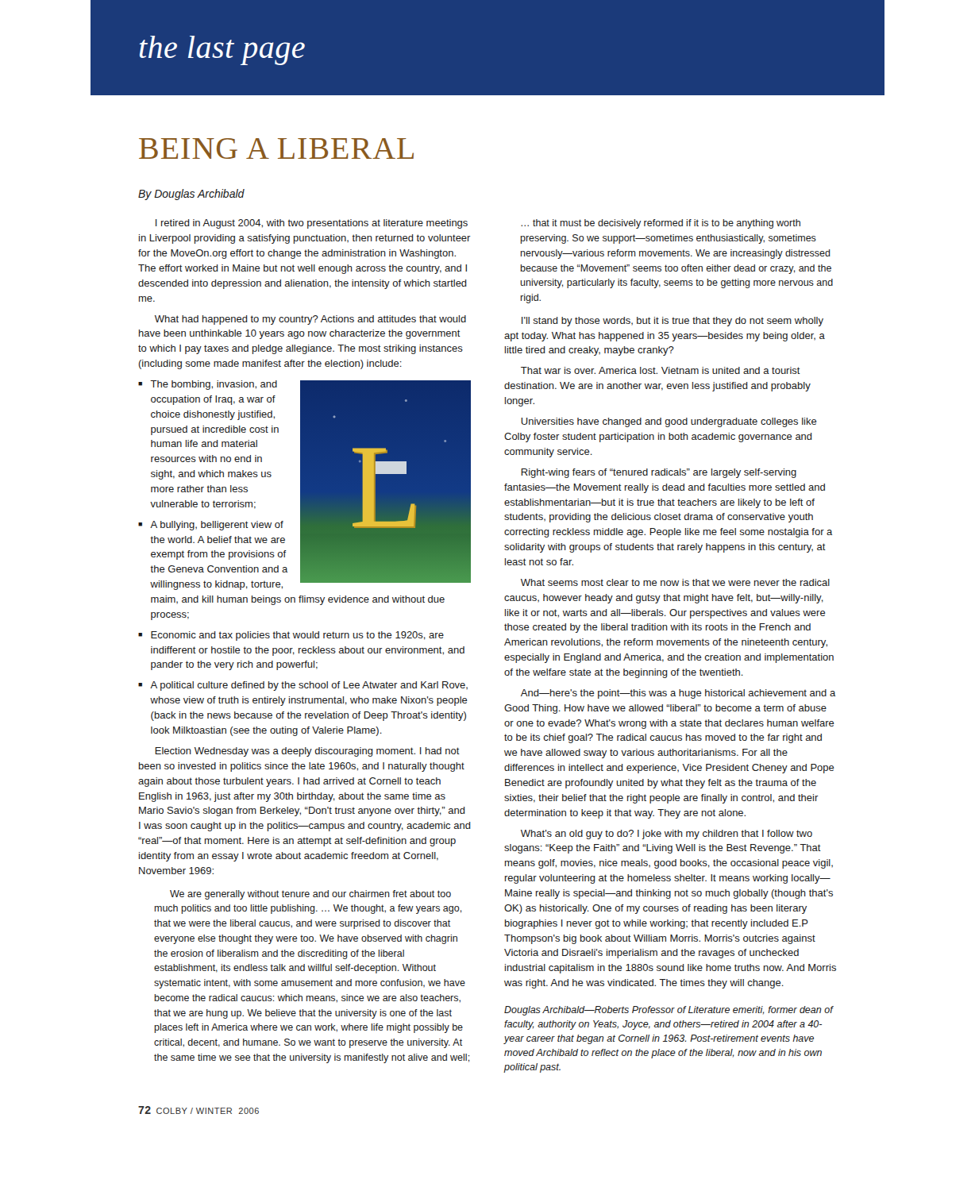the last page
Being a Liberal
By Douglas Archibald
I retired in August 2004, with two presentations at literature meetings in Liverpool providing a satisfying punctuation, then returned to volunteer for the MoveOn.org effort to change the administration in Washington. The effort worked in Maine but not well enough across the country, and I descended into depression and alienation, the intensity of which startled me.
What had happened to my country? Actions and attitudes that would have been unthinkable 10 years ago now characterize the government to which I pay taxes and pledge allegiance. The most striking instances (including some made manifest after the election) include:
L
The bombing, invasion, and occupation of Iraq, a war of choice dishonestly justified, pursued at incredible cost in human life and material resources with no end in sight, and which makes us more rather than less vulnerable to terrorism;
A bullying, belligerent view of the world. A belief that we are exempt from the provisions of the Geneva Convention and a willingness to kidnap, torture, maim, and kill human beings on flimsy evidence and without due process;
Economic and tax policies that would return us to the 1920s, are indifferent or hostile to the poor, reckless about our environment, and pander to the very rich and powerful;
A political culture defined by the school of Lee Atwater and Karl Rove, whose view of truth is entirely instrumental, who make Nixon's people (back in the news because of the revelation of Deep Throat's identity) look Milktoastian (see the outing of Valerie Plame).
Election Wednesday was a deeply discouraging moment. I had not been so invested in politics since the late 1960s, and I naturally thought again about those turbulent years. I had arrived at Cornell to teach English in 1963, just after my 30th birthday, about the same time as Mario Savio's slogan from Berkeley, “Don't trust anyone over thirty,” and I was soon caught up in the politics—campus and country, academic and “real”—of that moment. Here is an attempt at self-definition and group identity from an essay I wrote about academic freedom at Cornell, November 1969:
We are generally without tenure and our chairmen fret about too much politics and too little publishing. … We thought, a few years ago, that we were the liberal caucus, and were surprised to discover that everyone else thought they were too. We have observed with chagrin the erosion of liberalism and the discrediting of the liberal establishment, its endless talk and willful self-deception. Without systematic intent, with some amusement and more confusion, we have become the radical caucus: which means, since we are also teachers, that we are hung up. We believe that the university is one of the last places left in America where we can work, where life might possibly be critical, decent, and humane. So we want to preserve the university. At the same time we see that the university is manifestly not alive and well; … that it must be decisively reformed if it is to be anything worth preserving. So we support—sometimes enthusiastically, sometimes nervously—various reform movements. We are increasingly distressed because the “Movement” seems too often either dead or crazy, and the university, particularly its faculty, seems to be getting more nervous and rigid.
I'll stand by those words, but it is true that they do not seem wholly apt today. What has happened in 35 years—besides my being older, a little tired and creaky, maybe cranky?
That war is over. America lost. Vietnam is united and a tourist destination. We are in another war, even less justified and probably longer.
Universities have changed and good undergraduate colleges like Colby foster student participation in both academic governance and community service.
Right-wing fears of “tenured radicals” are largely self-serving fantasies—the Movement really is dead and faculties more settled and establishmentarian—but it is true that teachers are likely to be left of students, providing the delicious closet drama of conservative youth correcting reckless middle age. People like me feel some nostalgia for a solidarity with groups of students that rarely happens in this century, at least not so far.
What seems most clear to me now is that we were never the radical caucus, however heady and gutsy that might have felt, but—willy-nilly, like it or not, warts and all—liberals. Our perspectives and values were those created by the liberal tradition with its roots in the French and American revolutions, the reform movements of the nineteenth century, especially in England and America, and the creation and implementation of the welfare state at the beginning of the twentieth.
And—here's the point—this was a huge historical achievement and a Good Thing. How have we allowed “liberal” to become a term of abuse or one to evade? What's wrong with a state that declares human welfare to be its chief goal? The radical caucus has moved to the far right and we have allowed sway to various authoritarianisms. For all the differences in intellect and experience, Vice President Cheney and Pope Benedict are profoundly united by what they felt as the trauma of the sixties, their belief that the right people are finally in control, and their determination to keep it that way. They are not alone.
What's an old guy to do? I joke with my children that I follow two slogans: “Keep the Faith” and “Living Well is the Best Revenge.” That means golf, movies, nice meals, good books, the occasional peace vigil, regular volunteering at the homeless shelter. It means working locally—Maine really is special—and thinking not so much globally (though that's OK) as historically. One of my courses of reading has been literary biographies I never got to while working; that recently included E.P Thompson's big book about William Morris. Morris's outcries against Victoria and Disraeli's imperialism and the ravages of unchecked industrial capitalism in the 1880s sound like home truths now. And Morris was right. And he was vindicated. The times they will change.
Douglas Archibald—Roberts Professor of Literature emeriti, former dean of faculty, authority on Yeats, Joyce, and others—retired in 2004 after a 40-year career that began at Cornell in 1963. Post-retirement events have moved Archibald to reflect on the place of the liberal, now and in his own political past.
72 COLBY / WINTER 2006